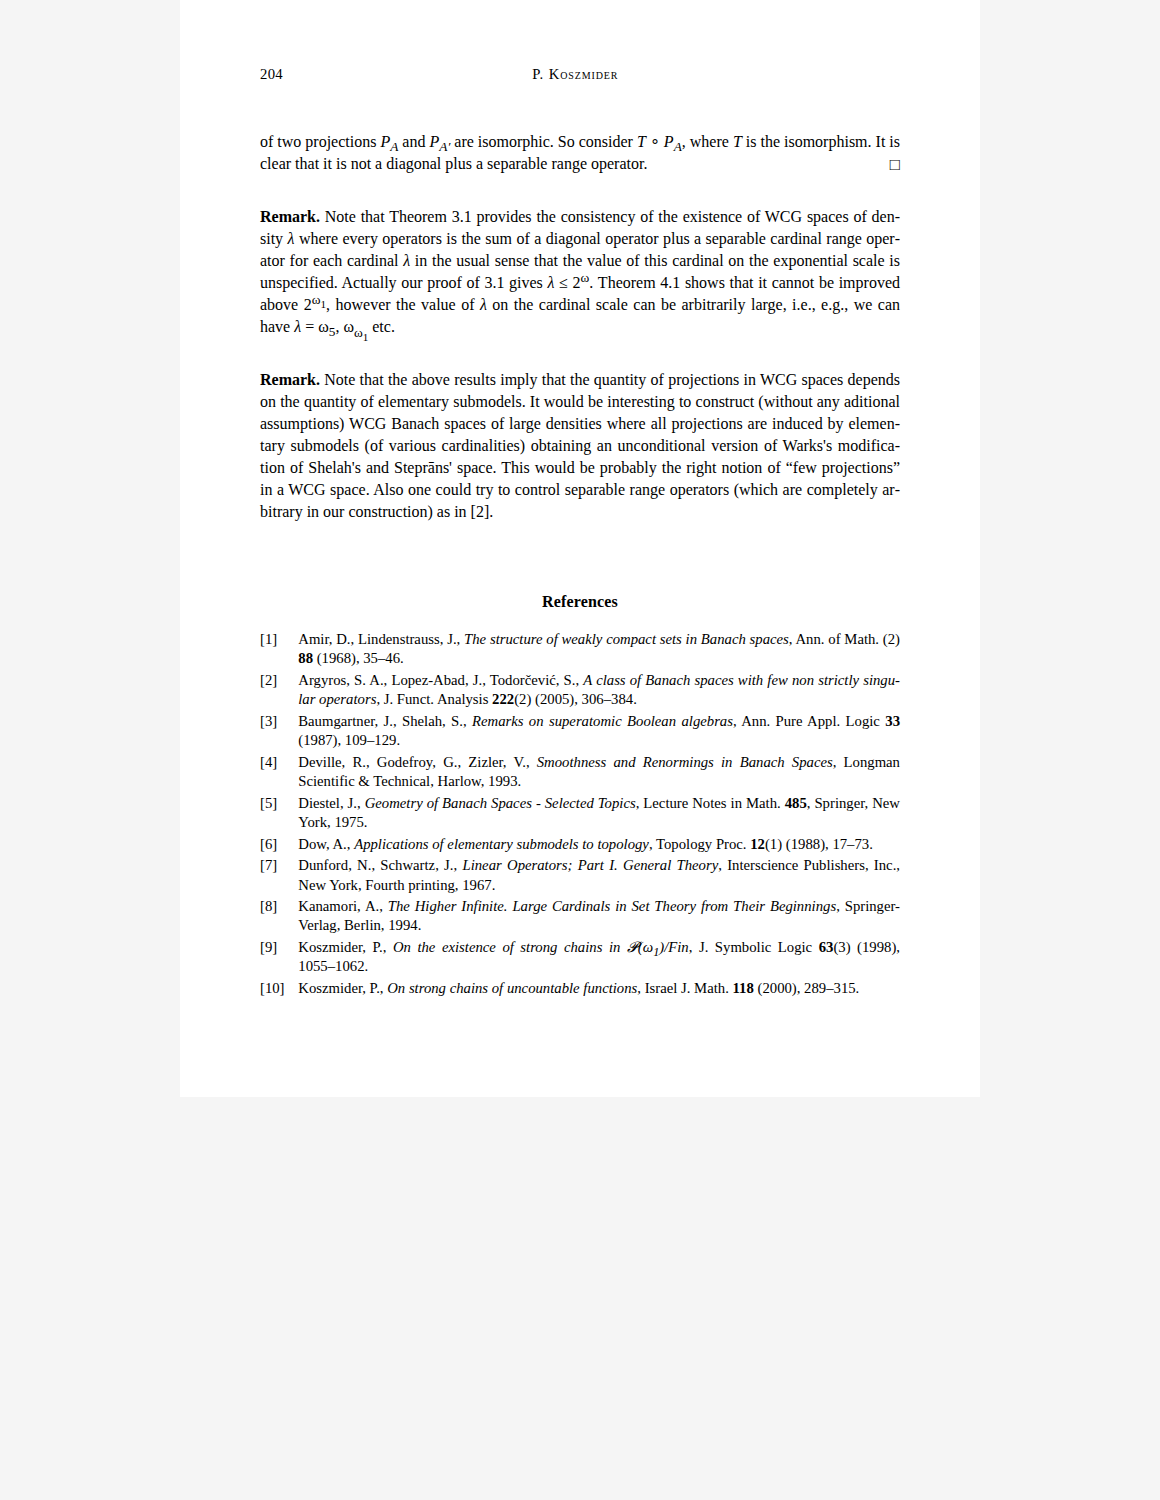204 P. Koszmider
of two projections PA and PA′ are isomorphic. So consider T ∘ PA, where T is the isomorphism. It is clear that it is not a diagonal plus a separable range operator.
Remark. Note that Theorem 3.1 provides the consistency of the existence of WCG spaces of density λ where every operators is the sum of a diagonal operator plus a separable cardinal range operator for each cardinal λ in the usual sense that the value of this cardinal on the exponential scale is unspecified. Actually our proof of 3.1 gives λ ≤ 2ω. Theorem 4.1 shows that it cannot be improved above 2ω1, however the value of λ on the cardinal scale can be arbitrarily large, i.e., e.g., we can have λ = ω5, ωω1 etc.
Remark. Note that the above results imply that the quantity of projections in WCG spaces depends on the quantity of elementary submodels. It would be interesting to construct (without any aditional assumptions) WCG Banach spaces of large densities where all projections are induced by elementary submodels (of various cardinalities) obtaining an unconditional version of Warks's modification of Shelah's and Steprāns' space. This would be probably the right notion of “few projections” in a WCG space. Also one could try to control separable range operators (which are completely arbitrary in our construction) as in [2].
References
[1] Amir, D., Lindenstrauss, J., The structure of weakly compact sets in Banach spaces, Ann. of Math. (2) 88 (1968), 35–46.
[2] Argyros, S. A., Lopez-Abad, J., Todorčević, S., A class of Banach spaces with few non strictly singular operators, J. Funct. Analysis 222(2) (2005), 306–384.
[3] Baumgartner, J., Shelah, S., Remarks on superatomic Boolean algebras, Ann. Pure Appl. Logic 33 (1987), 109–129.
[4] Deville, R., Godefroy, G., Zizler, V., Smoothness and Renormings in Banach Spaces, Longman Scientific & Technical, Harlow, 1993.
[5] Diestel, J., Geometry of Banach Spaces - Selected Topics, Lecture Notes in Math. 485, Springer, New York, 1975.
[6] Dow, A., Applications of elementary submodels to topology, Topology Proc. 12(1) (1988), 17–73.
[7] Dunford, N., Schwartz, J., Linear Operators; Part I. General Theory, Interscience Publishers, Inc., New York, Fourth printing, 1967.
[8] Kanamori, A., The Higher Infinite. Large Cardinals in Set Theory from Their Beginnings, Springer-Verlag, Berlin, 1994.
[9] Koszmider, P., On the existence of strong chains in 𝓟(ω1)/Fin, J. Symbolic Logic 63(3) (1998), 1055–1062.
[10] Koszmider, P., On strong chains of uncountable functions, Israel J. Math. 118 (2000), 289–315.